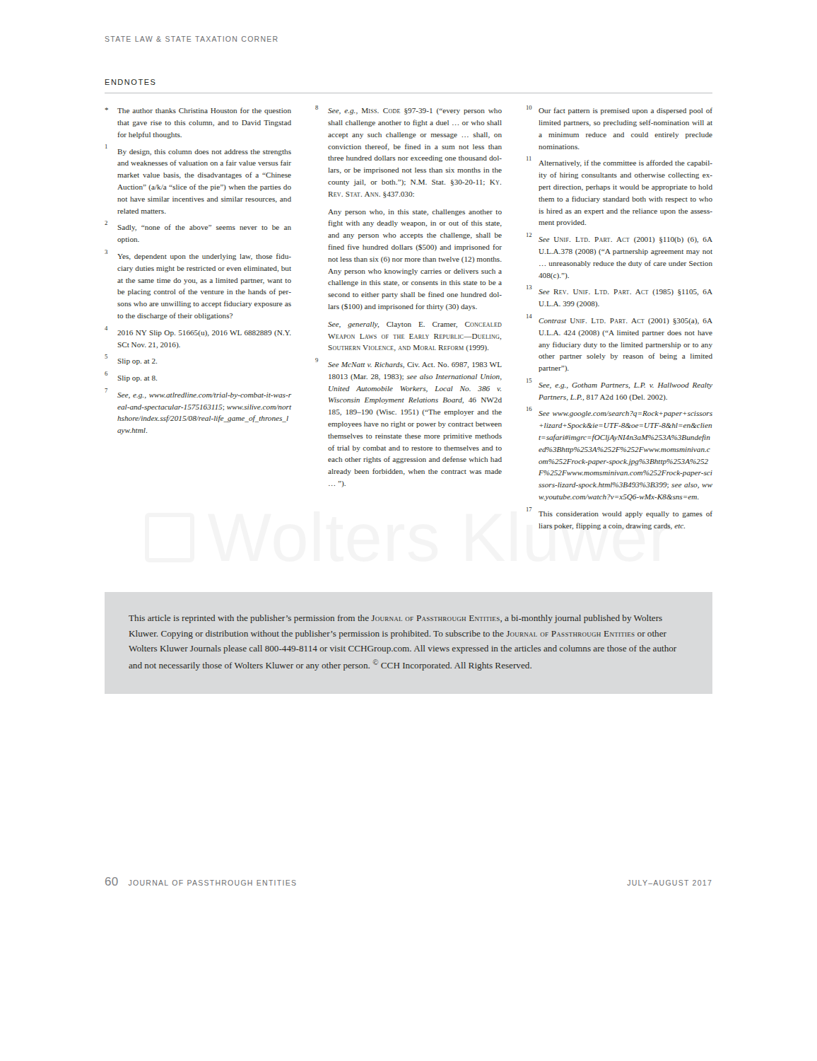State Law & State Taxation Corner
Endnotes
*The author thanks Christina Houston for the question that gave rise to this column, and to David Tingstad for helpful thoughts.
1 By design, this column does not address the strengths and weaknesses of valuation on a fair value versus fair market value basis, the disadvantages of a “Chinese Auction” (a/k/a “slice of the pie”) when the parties do not have similar incentives and similar resources, and related matters.
2 Sadly, “none of the above” seems never to be an option.
3 Yes, dependent upon the underlying law, those fiduciary duties might be restricted or even eliminated, but at the same time do you, as a limited partner, want to be placing control of the venture in the hands of persons who are unwilling to accept fiduciary exposure as to the discharge of their obligations?
42016 NY Slip Op. 51665(u), 2016 WL 6882889 (N.Y. SCt Nov. 21, 2016).
5 Slip op. at 2.
6 Slip op. at 8.
7 See, e.g., www.atlredline.com/trial-by-combat-it-was-real-and-spectacular-1575163115; www.silive.com/northshore/index.ssf/2015/08/real-life_game_of_thrones_layw.html.
8 See, e.g., Miss. Code §97-39-1 (“every person who shall challenge another to fight a duel … or who shall accept any such challenge or message … shall, on conviction thereof, be fined in a sum not less than three hundred dollars nor exceeding one thousand dollars, or be imprisoned not less than six months in the county jail, or both.”); N.M. Stat. §30-20-11; Ky. Rev. Stat. Ann. §437.030:
Any person who, in this state, challenges another to fight with any deadly weapon, in or out of this state, and any person who accepts the challenge, shall be fined five hundred dollars ($500) and imprisoned for not less than six (6) nor more than twelve (12) months. Any person who knowingly carries or delivers such a challenge in this state, or consents in this state to be a second to either party shall be fined one hundred dollars ($100) and imprisoned for thirty (30) days.
See, generally, Clayton E. Cramer, Concealed Weapon Laws of the Early Republic—Dueling, Southern Violence, and Moral Reform (1999).
9 See McNatt v. Richards, Civ. Act. No. 6987, 1983 WL 18013 (Mar. 28, 1983); see also International Union, United Automobile Workers, Local No. 386 v. Wisconsin Employment Relations Board, 46 NW2d 185, 189–190 (Wisc. 1951) (“The employer and the employees have no right or power by contract between themselves to reinstate these more primitive methods of trial by combat and to restore to themselves and to each other rights of aggression and defense which had already been forbidden, when the contract was made … ”).
10 Our fact pattern is premised upon a dispersed pool of limited partners, so precluding self-nomination will at a minimum reduce and could entirely preclude nominations.
11 Alternatively, if the committee is afforded the capability of hiring consultants and otherwise collecting expert direction, perhaps it would be appropriate to hold them to a fiduciary standard both with respect to who is hired as an expert and the reliance upon the assessment provided.
12 See Unif. Ltd. Part. Act (2001) §110(b) (6), 6A U.L.A.378 (2008) (“A partnership agreement may not … unreasonably reduce the duty of care under Section 408(c).”).
13 See Rev. Unif. Ltd. Part. Act (1985) §1105, 6A U.L.A. 399 (2008).
14 Contrast Unif. Ltd. Part. Act (2001) §305(a), 6A U.L.A. 424 (2008) (“A limited partner does not have any fiduciary duty to the limited partnership or to any other partner solely by reason of being a limited partner”).
15 See, e.g., Gotham Partners, L.P. v. Hallwood Realty Partners, L.P., 817 A2d 160 (Del. 2002).
16 See www.google.com/search?q=Rock+paper+scissors+lizard+Spock&ie=UTF-8&oe=UTF-8&hl=en&client=safari#imgrc=fOCljAyNI4n3aM%253A%3Bundefined%3Bhttp%253A%252F%252Fwww.momsminivan.com%252Frock-paper-spock.jpg%3Bhttp%253A%252F%252Fwww.momsminivan.com%252Frock-paper-scissors-lizard-spock.html%3B493%3B399; see also, www.youtube.com/watch?v=x5Q6-wMx-K8&sns=em.
17 This consideration would apply equally to games of liars poker, flipping a coin, drawing cards, etc.
Wolters Kluwer
This article is reprinted with the publisher’s permission from the Journal of Passthrough Entities, a bi-monthly journal published by Wolters Kluwer. Copying or distribution without the publisher’s permission is prohibited. To subscribe to the Journal of Passthrough Entities or other Wolters Kluwer Journals please call 800-449-8114 or visit CCHGroup.com. All views expressed in the articles and columns are those of the author and not necessarily those of Wolters Kluwer or any other person. © CCH Incorporated. All Rights Reserved.
60 Journal of Passthrough Entities
July–August 2017